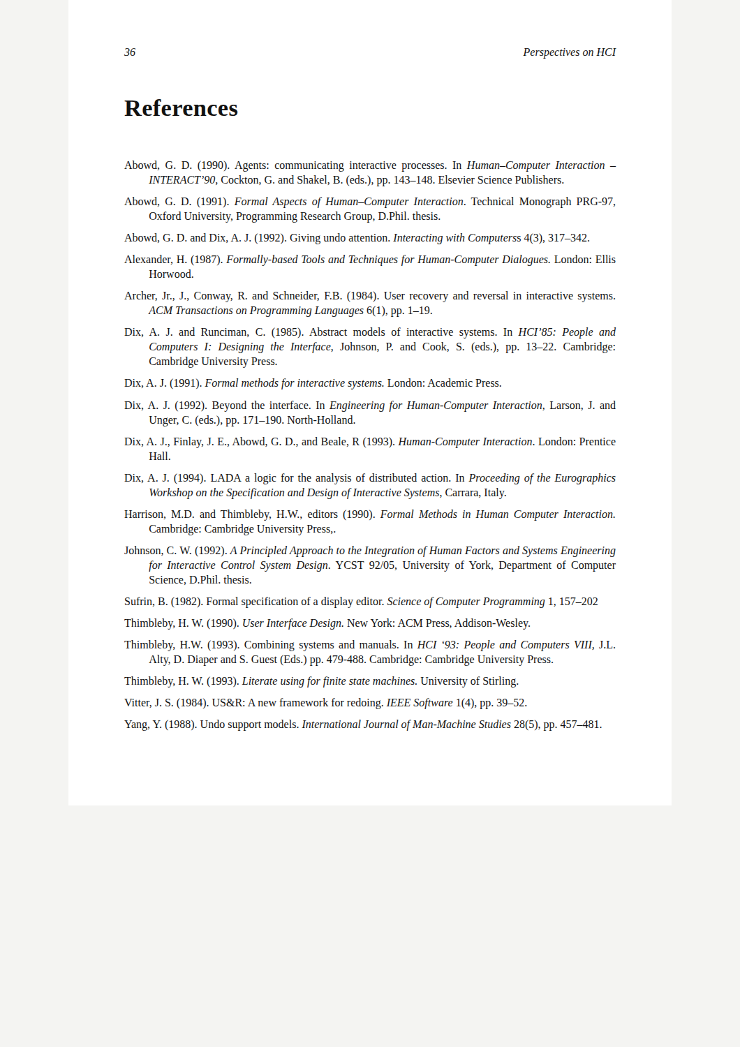36 Perspectives on HCI
References
Abowd, G. D. (1990). Agents: communicating interactive processes. In Human–Computer Interaction – INTERACT’90, Cockton, G. and Shakel, B. (eds.), pp. 143–148. Elsevier Science Publishers.
Abowd, G. D. (1991). Formal Aspects of Human–Computer Interaction. Technical Monograph PRG-97, Oxford University, Programming Research Group, D.Phil. thesis.
Abowd, G. D. and Dix, A. J. (1992). Giving undo attention. Interacting with Computerss 4(3), 317–342.
Alexander, H. (1987). Formally-based Tools and Techniques for Human-Computer Dialogues. London: Ellis Horwood.
Archer, Jr., J., Conway, R. and Schneider, F.B. (1984). User recovery and reversal in interactive systems. ACM Transactions on Programming Languages 6(1), pp. 1–19.
Dix, A. J. and Runciman, C. (1985). Abstract models of interactive systems. In HCI’85: People and Computers I: Designing the Interface, Johnson, P. and Cook, S. (eds.), pp. 13–22. Cambridge: Cambridge University Press.
Dix, A. J. (1991). Formal methods for interactive systems. London: Academic Press.
Dix, A. J. (1992). Beyond the interface. In Engineering for Human-Computer Interaction, Larson, J. and Unger, C. (eds.), pp. 171–190. North-Holland.
Dix, A. J., Finlay, J. E., Abowd, G. D., and Beale, R (1993). Human-Computer Interaction. London: Prentice Hall.
Dix, A. J. (1994). LADA a logic for the analysis of distributed action. In Proceeding of the Eurographics Workshop on the Specification and Design of Interactive Systems, Carrara, Italy.
Harrison, M.D. and Thimbleby, H.W., editors (1990). Formal Methods in Human Computer Interaction. Cambridge: Cambridge University Press,.
Johnson, C. W. (1992). A Principled Approach to the Integration of Human Factors and Systems Engineering for Interactive Control System Design. YCST 92/05, University of York, Department of Computer Science, D.Phil. thesis.
Sufrin, B. (1982). Formal specification of a display editor. Science of Computer Programming 1, 157–202
Thimbleby, H. W. (1990). User Interface Design. New York: ACM Press, Addison-Wesley.
Thimbleby, H.W. (1993). Combining systems and manuals. In HCI ‘93: People and Computers VIII, J.L. Alty, D. Diaper and S. Guest (Eds.) pp. 479-488. Cambridge: Cambridge University Press.
Thimbleby, H. W. (1993). Literate using for finite state machines. University of Stirling.
Vitter, J. S. (1984). US&R: A new framework for redoing. IEEE Software 1(4), pp. 39–52.
Yang, Y. (1988). Undo support models. International Journal of Man-Machine Studies 28(5), pp. 457–481.